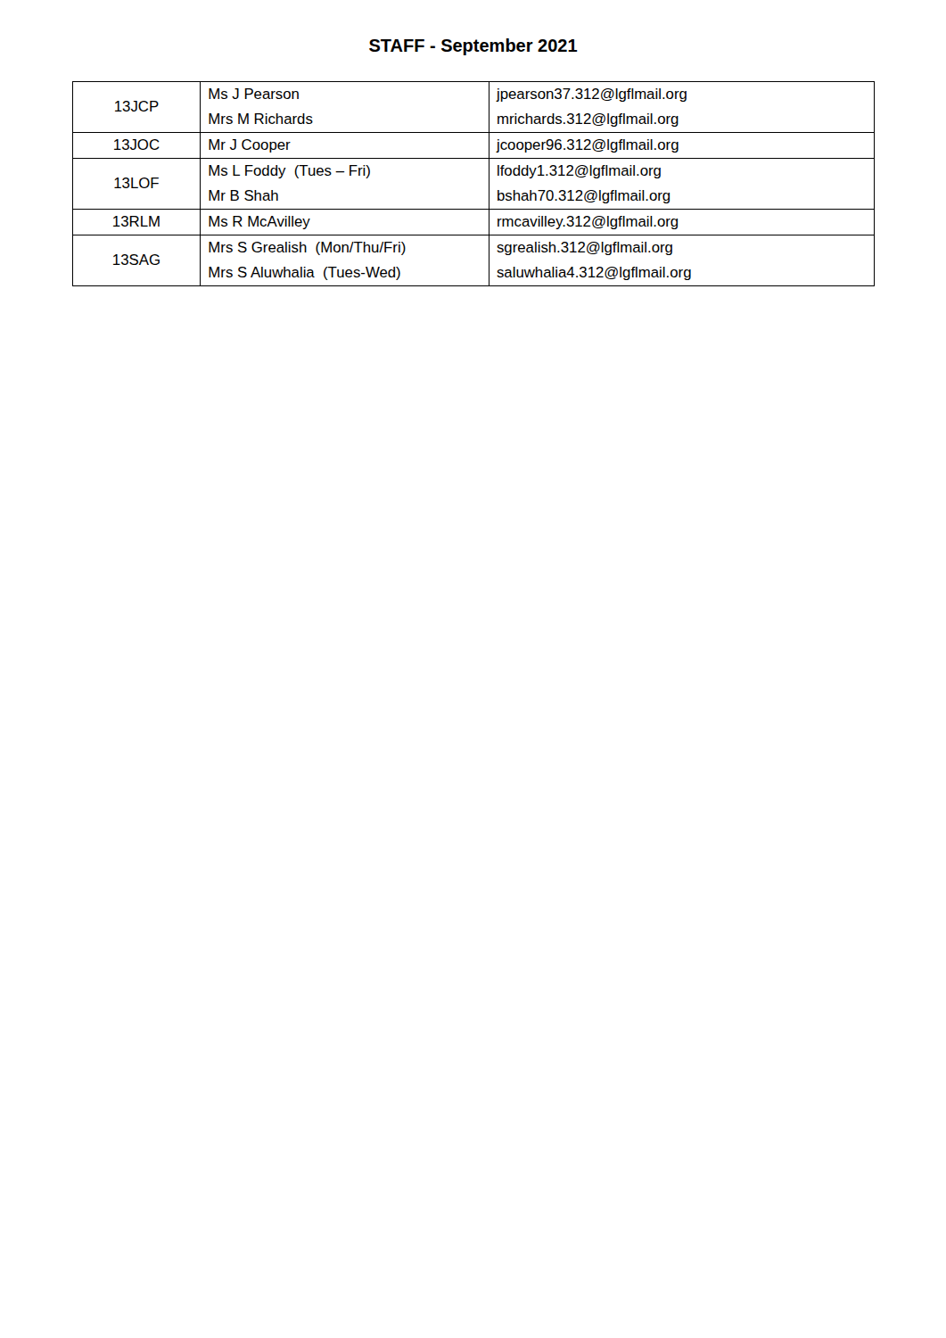STAFF - September 2021
| 13JCP | Ms J Pearson | jpearson37.312@lgflmail.org |
| Mrs M Richards | mrichards.312@lgflmail.org |
| 13JOC | Mr J Cooper | jcooper96.312@lgflmail.org |
| 13LOF | Ms L Foddy (Tues – Fri) | lfoddy1.312@lgflmail.org |
| Mr B Shah | bshah70.312@lgflmail.org |
| 13RLM | Ms R McAvilley | rmcavilley.312@lgflmail.org |
| 13SAG | Mrs S Grealish (Mon/Thu/Fri) | sgrealish.312@lgflmail.org |
| Mrs S Aluwhalia (Tues-Wed) | saluwhalia4.312@lgflmail.org |